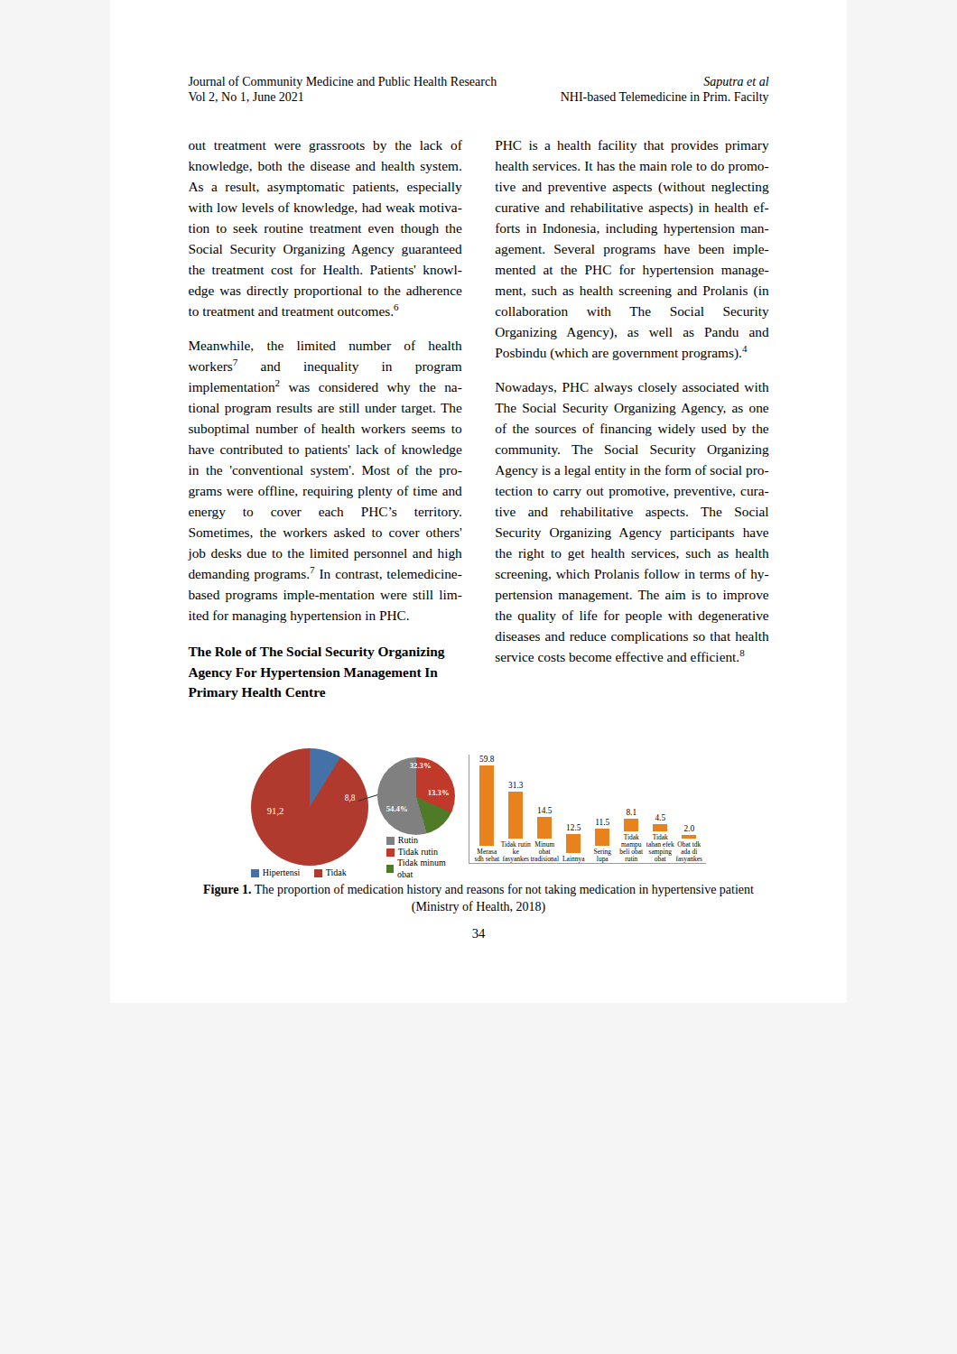Journal of Community Medicine and Public Health Research
Vol 2, No 1, June 2021
Saputra et al
NHI-based Telemedicine in Prim. Facilty
out treatment were grassroots by the lack of knowledge, both the disease and health system. As a result, asymptomatic patients, especially with low levels of knowledge, had weak motivation to seek routine treatment even though the Social Security Organizing Agency guaranteed the treatment cost for Health. Patients' knowledge was directly proportional to the adherence to treatment and treatment outcomes.6
Meanwhile, the limited number of health workers7 and inequality in program implementation2 was considered why the national program results are still under target. The suboptimal number of health workers seems to have contributed to patients' lack of knowledge in the 'conventional system'. Most of the programs were offline, requiring plenty of time and energy to cover each PHC’s territory. Sometimes, the workers asked to cover others' job desks due to the limited personnel and high demanding programs.7 In contrast, telemedicine-based programs imple-mentation were still limited for managing hypertension in PHC.
The Role of The Social Security Organizing Agency For Hypertension Management In Primary Health Centre
PHC is a health facility that provides primary health services. It has the main role to do promotive and preventive aspects (without neglecting curative and rehabilitative aspects) in health efforts in Indonesia, including hypertension management. Several programs have been implemented at the PHC for hypertension management, such as health screening and Prolanis (in collaboration with The Social Security Organizing Agency), as well as Pandu and Posbindu (which are government programs).4
Nowadays, PHC always closely associated with The Social Security Organizing Agency, as one of the sources of financing widely used by the community. The Social Security Organizing Agency is a legal entity in the form of social protection to carry out promotive, preventive, curative and rehabilitative aspects. The Social Security Organizing Agency participants have the right to get health services, such as health screening, which Prolanis follow in terms of hypertension management. The aim is to improve the quality of life for people with degenerative diseases and reduce complications so that health service costs become effective and efficient.8
91,2
8,8
32.3%
13.3%
54.4%
Hipertensi
Tidak
Rutin
Tidak rutin
Tidak minum obat
59.8
Merasa sdh sehat
31.3
Tidak rutin ke fasyankes
14.5
Minum obat tradisional
12.5
Lainnya
11.5
Sering lupa
8.1
Tidak mampu beli obat rutin
4.5
Tidak tahan efek samping obat
2.0
Obat tdk ada di fasyankes
Figure 1. The proportion of medication history and reasons for not taking medication in hypertensive patient (Ministry of Health, 2018)
34